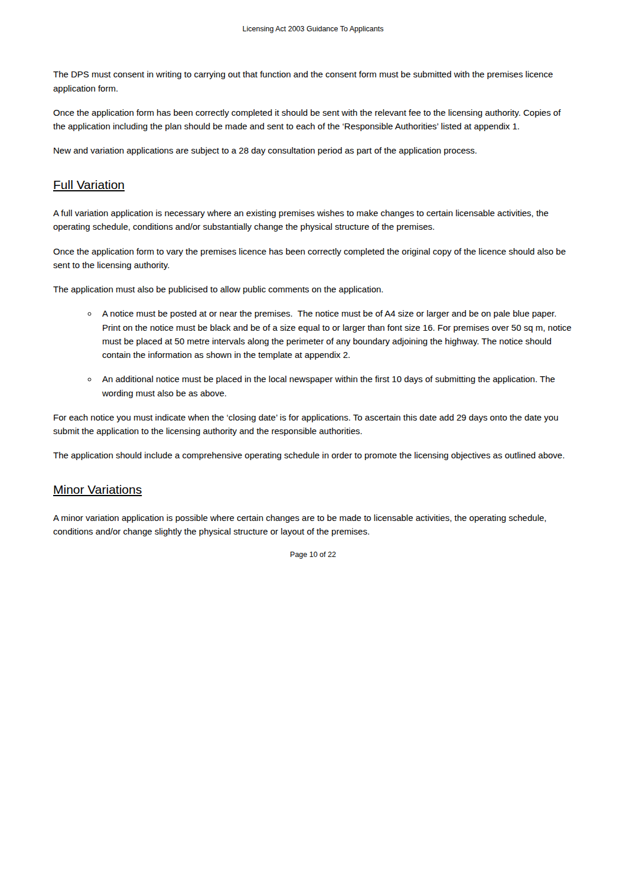Licensing Act 2003 Guidance To Applicants
The DPS must consent in writing to carrying out that function and the consent form must be submitted with the premises licence application form.
Once the application form has been correctly completed it should be sent with the relevant fee to the licensing authority. Copies of the application including the plan should be made and sent to each of the ‘Responsible Authorities’ listed at appendix 1.
New and variation applications are subject to a 28 day consultation period as part of the application process.
Full Variation
A full variation application is necessary where an existing premises wishes to make changes to certain licensable activities, the operating schedule, conditions and/or substantially change the physical structure of the premises.
Once the application form to vary the premises licence has been correctly completed the original copy of the licence should also be sent to the licensing authority.
The application must also be publicised to allow public comments on the application.
A notice must be posted at or near the premises. The notice must be of A4 size or larger and be on pale blue paper. Print on the notice must be black and be of a size equal to or larger than font size 16. For premises over 50 sq m, notice must be placed at 50 metre intervals along the perimeter of any boundary adjoining the highway. The notice should contain the information as shown in the template at appendix 2.
An additional notice must be placed in the local newspaper within the first 10 days of submitting the application. The wording must also be as above.
For each notice you must indicate when the ‘closing date’ is for applications. To ascertain this date add 29 days onto the date you submit the application to the licensing authority and the responsible authorities.
The application should include a comprehensive operating schedule in order to promote the licensing objectives as outlined above.
Minor Variations
A minor variation application is possible where certain changes are to be made to licensable activities, the operating schedule, conditions and/or change slightly the physical structure or layout of the premises.
Page 10 of 22